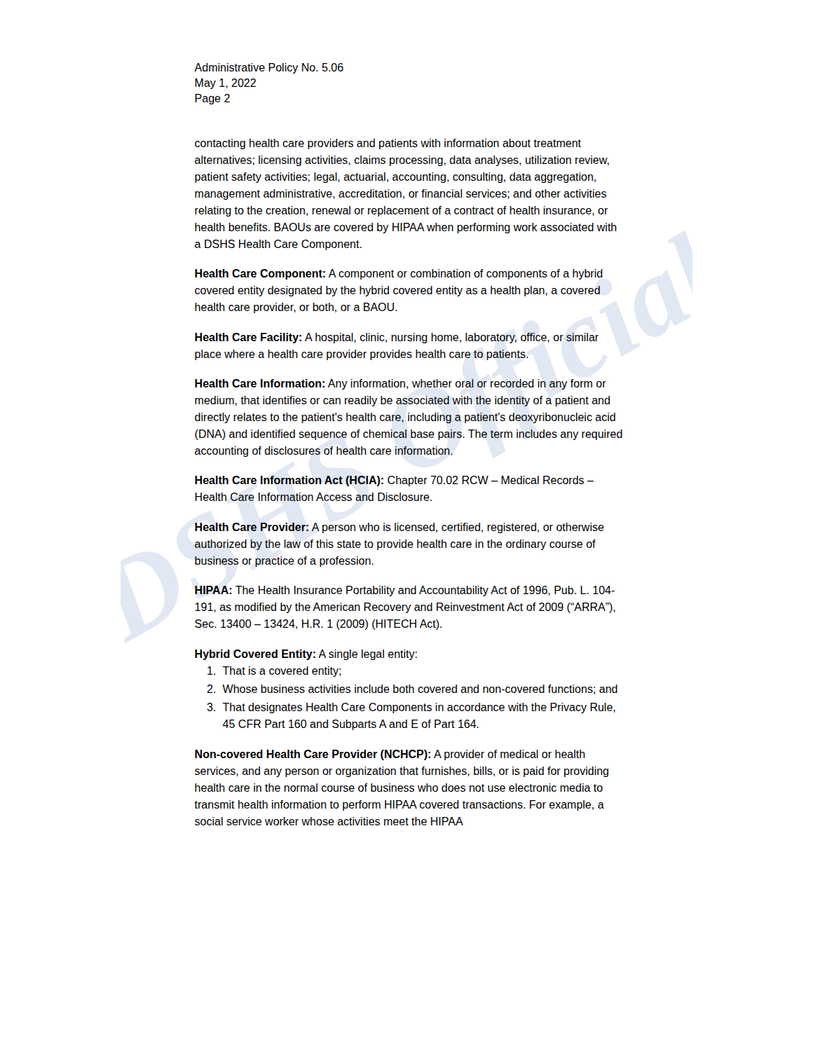DSHS Official
Administrative Policy No. 5.06
May 1, 2022
Page 2
contacting health care providers and patients with information about treatment alternatives; licensing activities, claims processing, data analyses, utilization review, patient safety activities; legal, actuarial, accounting, consulting, data aggregation, management administrative, accreditation, or financial services; and other activities relating to the creation, renewal or replacement of a contract of health insurance, or health benefits. BAOUs are covered by HIPAA when performing work associated with a DSHS Health Care Component.
Health Care Component: A component or combination of components of a hybrid covered entity designated by the hybrid covered entity as a health plan, a covered health care provider, or both, or a BAOU.
Health Care Facility: A hospital, clinic, nursing home, laboratory, office, or similar place where a health care provider provides health care to patients.
Health Care Information: Any information, whether oral or recorded in any form or medium, that identifies or can readily be associated with the identity of a patient and directly relates to the patient's health care, including a patient's deoxyribonucleic acid (DNA) and identified sequence of chemical base pairs. The term includes any required accounting of disclosures of health care information.
Health Care Information Act (HCIA): Chapter 70.02 RCW – Medical Records – Health Care Information Access and Disclosure.
Health Care Provider: A person who is licensed, certified, registered, or otherwise authorized by the law of this state to provide health care in the ordinary course of business or practice of a profession.
HIPAA: The Health Insurance Portability and Accountability Act of 1996, Pub. L. 104-191, as modified by the American Recovery and Reinvestment Act of 2009 (“ARRA”), Sec. 13400 – 13424, H.R. 1 (2009) (HITECH Act).
Hybrid Covered Entity: A single legal entity:
That is a covered entity;
Whose business activities include both covered and non-covered functions; and
That designates Health Care Components in accordance with the Privacy Rule, 45 CFR Part 160 and Subparts A and E of Part 164.
Non-covered Health Care Provider (NCHCP): A provider of medical or health services, and any person or organization that furnishes, bills, or is paid for providing health care in the normal course of business who does not use electronic media to transmit health information to perform HIPAA covered transactions. For example, a social service worker whose activities meet the HIPAA